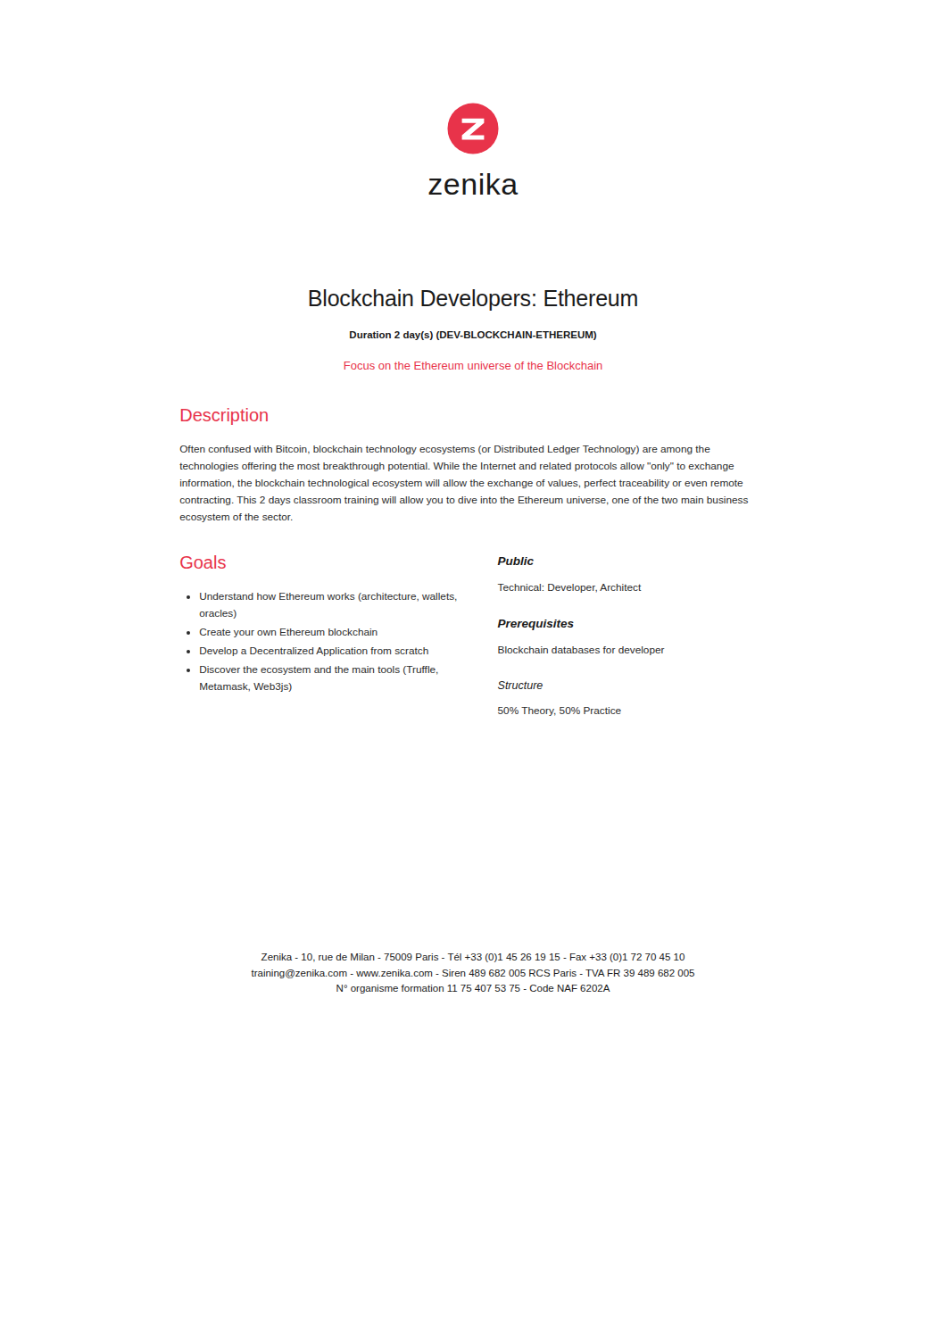zenika
Blockchain Developers: Ethereum
Duration 2 day(s) (DEV-BLOCKCHAIN-ETHEREUM)
Focus on the Ethereum universe of the Blockchain
Description
Often confused with Bitcoin, blockchain technology ecosystems (or Distributed Ledger Technology) are among the technologies offering the most breakthrough potential. While the Internet and related protocols allow "only" to exchange information, the blockchain technological ecosystem will allow the exchange of values, perfect traceability or even remote contracting. This 2 days classroom training will allow you to dive into the Ethereum universe, one of the two main business ecosystem of the sector.
Goals
Understand how Ethereum works (architecture, wallets, oracles)
Create your own Ethereum blockchain
Develop a Decentralized Application from scratch
Discover the ecosystem and the main tools (Truffle, Metamask, Web3js)
Public
Technical: Developer, Architect
Prerequisites
Blockchain databases for developer
Structure
50% Theory, 50% Practice
Zenika - 10, rue de Milan - 75009 Paris - Tél +33 (0)1 45 26 19 15 - Fax +33 (0)1 72 70 45 10 training@zenika.com - www.zenika.com - Siren 489 682 005 RCS Paris - TVA FR 39 489 682 005 N° organisme formation 11 75 407 53 75 - Code NAF 6202A